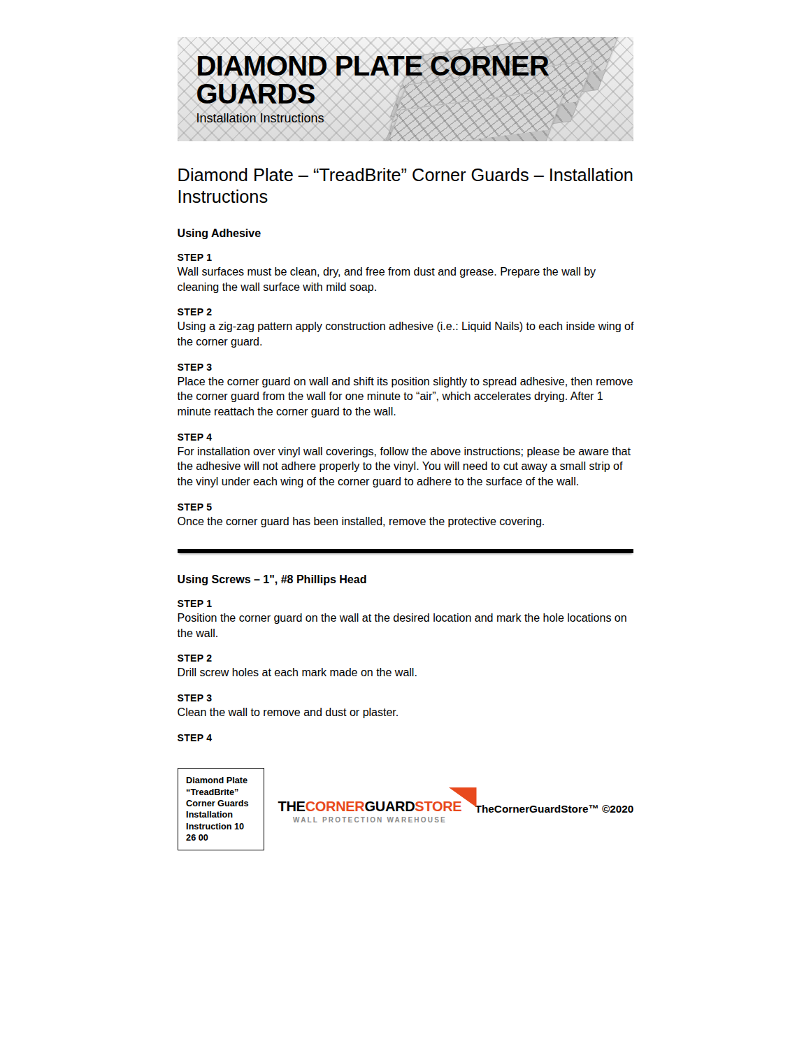DIAMOND PLATE CORNER GUARDS
Installation Instructions
Diamond Plate – “TreadBrite” Corner Guards – Installation Instructions
Using Adhesive
STEP 1
Wall surfaces must be clean, dry, and free from dust and grease. Prepare the wall by cleaning the wall surface with mild soap.
STEP 2
Using a zig-zag pattern apply construction adhesive (i.e.: Liquid Nails) to each inside wing of the corner guard.
STEP 3
Place the corner guard on wall and shift its position slightly to spread adhesive, then remove the corner guard from the wall for one minute to “air”, which accelerates drying. After 1 minute reattach the corner guard to the wall.
STEP 4
For installation over vinyl wall coverings, follow the above instructions; please be aware that the adhesive will not adhere properly to the vinyl. You will need to cut away a small strip of the vinyl under each wing of the corner guard to adhere to the surface of the wall.
STEP 5
Once the corner guard has been installed, remove the protective covering.
Using Screws – 1", #8 Phillips Head
STEP 1
Position the corner guard on the wall at the desired location and mark the hole locations on the wall.
STEP 2
Drill screw holes at each mark made on the wall.
STEP 3
Clean the wall to remove and dust or plaster.
STEP 4
Diamond Plate “TreadBrite” Corner Guards
Installation Instruction 10 26 00
THE CORNER GUARD STORE
WALL PROTECTION WAREHOUSE
TheCornerGuardStore™ ©2020